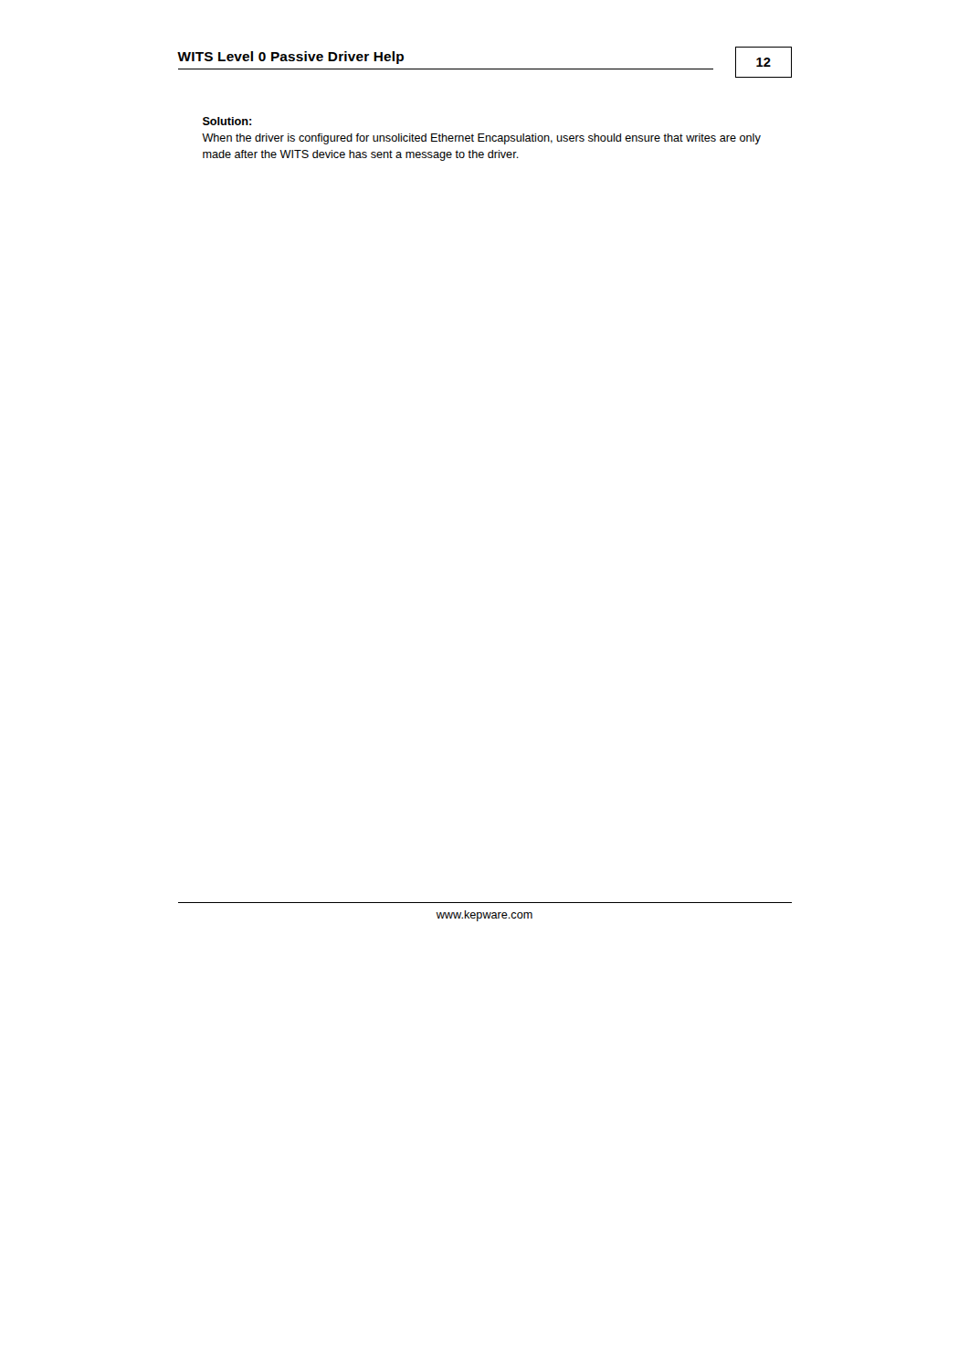WITS Level 0 Passive Driver Help
12
Solution:
When the driver is configured for unsolicited Ethernet Encapsulation, users should ensure that writes are only made after the WITS device has sent a message to the driver.
www.kepware.com